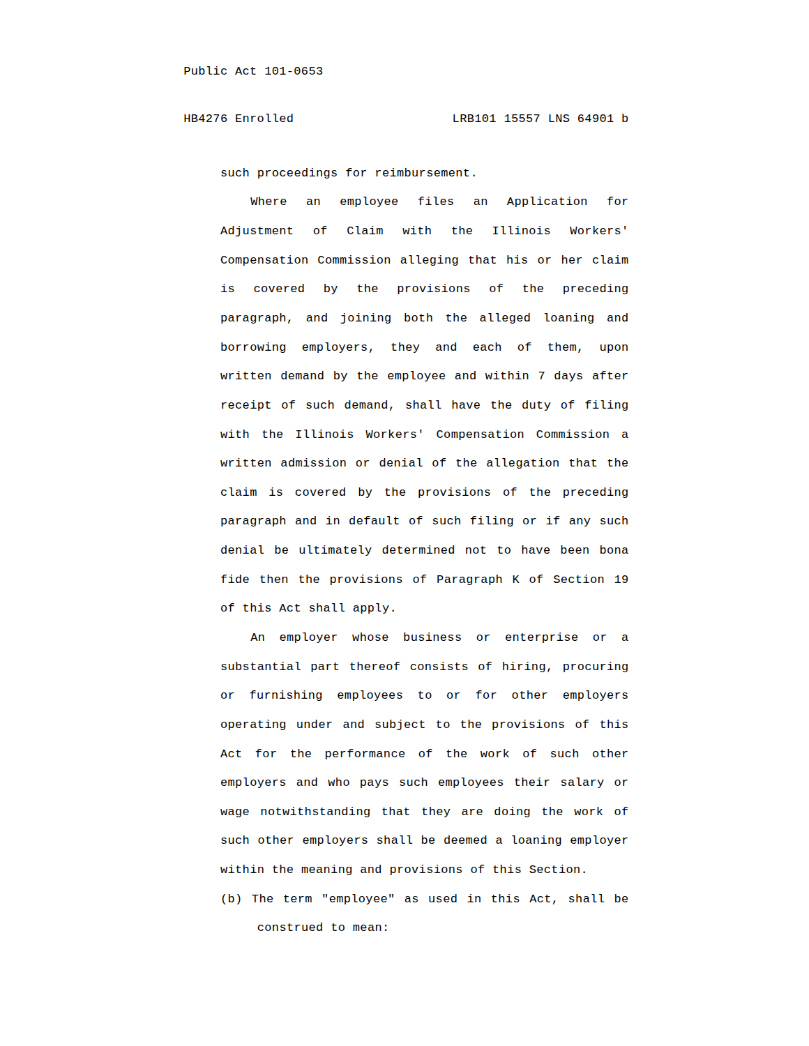Public Act 101-0653
HB4276 Enrolled LRB101 15557 LNS 64901 b
such proceedings for reimbursement.
Where an employee files an Application for Adjustment of Claim with the Illinois Workers' Compensation Commission alleging that his or her claim is covered by the provisions of the preceding paragraph, and joining both the alleged loaning and borrowing employers, they and each of them, upon written demand by the employee and within 7 days after receipt of such demand, shall have the duty of filing with the Illinois Workers' Compensation Commission a written admission or denial of the allegation that the claim is covered by the provisions of the preceding paragraph and in default of such filing or if any such denial be ultimately determined not to have been bona fide then the provisions of Paragraph K of Section 19 of this Act shall apply.
An employer whose business or enterprise or a substantial part thereof consists of hiring, procuring or furnishing employees to or for other employers operating under and subject to the provisions of this Act for the performance of the work of such other employers and who pays such employees their salary or wage notwithstanding that they are doing the work of such other employers shall be deemed a loaning employer within the meaning and provisions of this Section.
(b) The term "employee" as used in this Act, shall be construed to mean: